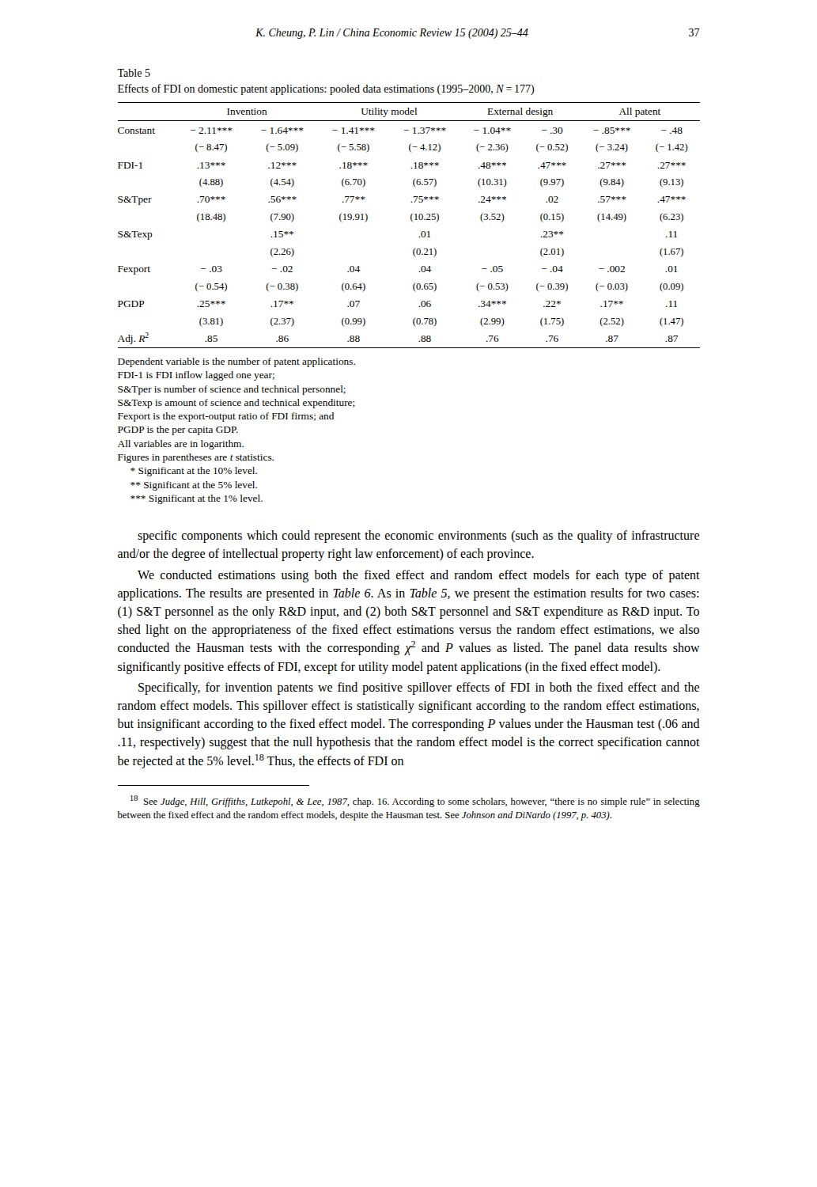K. Cheung, P. Lin / China Economic Review 15 (2004) 25–44
37
Table 5 Effects of FDI on domestic patent applications: pooled data estimations (1995–2000, N = 177)
| | Invention | Utility model | External design | All patent |
| --- | --- | --- | --- | --- |
| Constant | − 2.11*** | − 1.64*** | − 1.41*** | − 1.37*** | − 1.04** | − .30 | − .85*** | − .48 |
| | (− 8.47) | (− 5.09) | (− 5.58) | (− 4.12) | (− 2.36) | (− 0.52) | (− 3.24) | (− 1.42) |
| FDI-1 | .13*** | .12*** | .18*** | .18*** | .48*** | .47*** | .27*** | .27*** |
| | (4.88) | (4.54) | (6.70) | (6.57) | (10.31) | (9.97) | (9.84) | (9.13) |
| S&Tper | .70*** | .56*** | .77** | .75*** | .24*** | .02 | .57*** | .47*** |
| | (18.48) | (7.90) | (19.91) | (10.25) | (3.52) | (0.15) | (14.49) | (6.23) |
| S&Texp | | .15** | | .01 | | .23** | | .11 |
| | | (2.26) | | (0.21) | | (2.01) | | (1.67) |
| Fexport | − .03 | − .02 | .04 | .04 | − .05 | − .04 | − .002 | .01 |
| | (− 0.54) | (− 0.38) | (0.64) | (0.65) | (− 0.53) | (− 0.39) | (− 0.03) | (0.09) |
| PGDP | .25*** | .17** | .07 | .06 | .34*** | .22* | .17** | .11 |
| | (3.81) | (2.37) | (0.99) | (0.78) | (2.99) | (1.75) | (2.52) | (1.47) |
| Adj. R 2 | .85 | .86 | .88 | .88 | .76 | .76 | .87 | .87 |
Dependent variable is the number of patent applications.
FDI-1 is FDI inflow lagged one year;
S&Tper is number of science and technical personnel;
S&Texp is amount of science and technical expenditure;
Fexport is the export-output ratio of FDI firms; and
PGDP is the per capita GDP.
All variables are in logarithm.
Figures in parentheses are t statistics.
* Significant at the 10% level.
** Significant at the 5% level.
*** Significant at the 1% level.
specific components which could represent the economic environments (such as the quality of infrastructure and/or the degree of intellectual property right law enforcement) of each province.
We conducted estimations using both the fixed effect and random effect models for each type of patent applications. The results are presented in Table 6. As in Table 5, we present the estimation results for two cases: (1) S&T personnel as the only R&D input, and (2) both S&T personnel and S&T expenditure as R&D input. To shed light on the appropriateness of the fixed effect estimations versus the random effect estimations, we also conducted the Hausman tests with the corresponding χ2 and P values as listed. The panel data results show significantly positive effects of FDI, except for utility model patent applications (in the fixed effect model).
Specifically, for invention patents we find positive spillover effects of FDI in both the fixed effect and the random effect models. This spillover effect is statistically significant according to the random effect estimations, but insignificant according to the fixed effect model. The corresponding P values under the Hausman test (.06 and .11, respectively) suggest that the null hypothesis that the random effect model is the correct specification cannot be rejected at the 5% level.18 Thus, the effects of FDI on
18 See Judge, Hill, Griffiths, Lutkepohl, & Lee, 1987, chap. 16. According to some scholars, however, “there is no simple rule” in selecting between the fixed effect and the random effect models, despite the Hausman test. See Johnson and DiNardo (1997, p. 403).